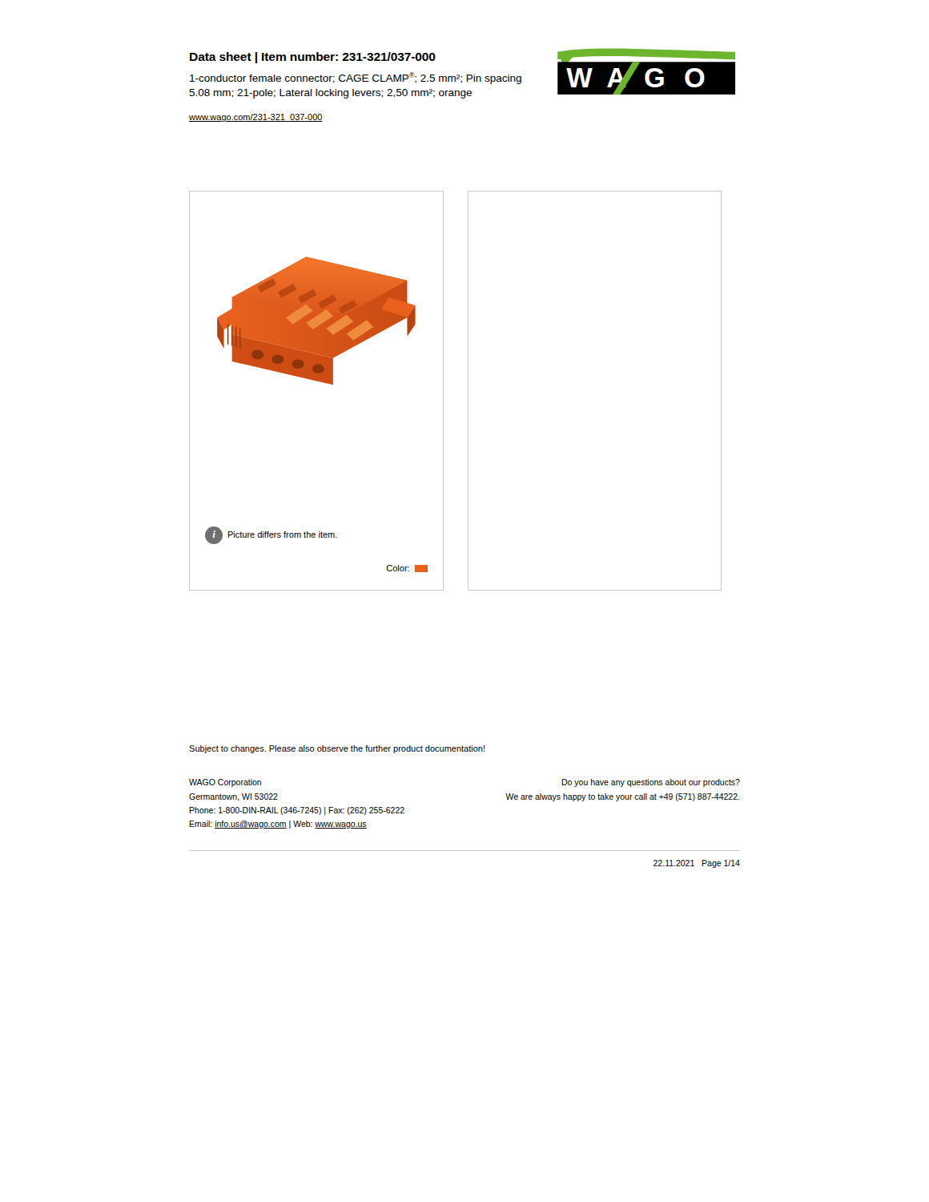Data sheet | Item number: 231-321/037-000
1-conductor female connector; CAGE CLAMP®; 2.5 mm²; Pin spacing 5.08 mm; 21-pole; Lateral locking levers; 2,50 mm²; orange
www.wago.com/231-321_037-000
W A G O
i Picture differs from the item.
Color:
Subject to changes. Please also observe the further product documentation!
WAGO Corporation
Germantown, WI 53022
Phone: 1-800-DIN-RAIL (346-7245) | Fax: (262) 255-6222
Email: info.us@wago.com | Web: www.wago.us
Do you have any questions about our products?
We are always happy to take your call at +49 (571) 887-44222.
22.11.2021 Page 1/14